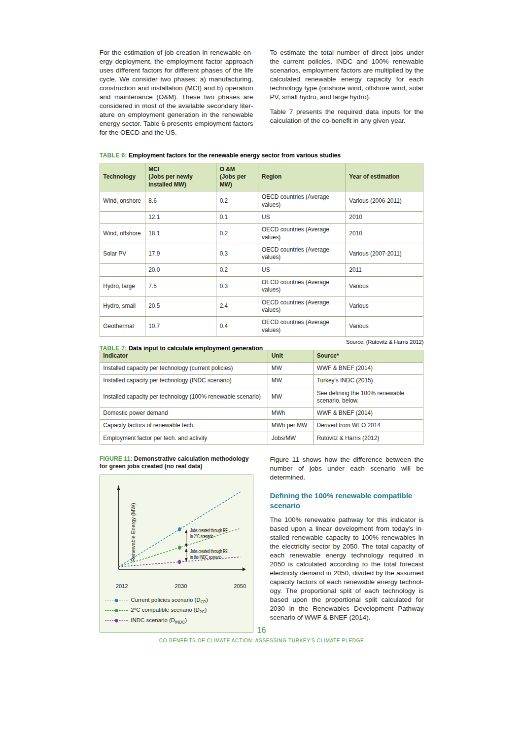For the estimation of job creation in renewable energy deployment, the employment factor approach uses different factors for different phases of the life cycle. We consider two phases: a) manufacturing, construction and installation (MCI) and b) operation and maintenance (O&M). These two phases are considered in most of the available secondary literature on employment generation in the renewable energy sector. Table 6 presents employment factors for the OECD and the US.
To estimate the total number of direct jobs under the current policies, INDC and 100% renewable scenarios, employment factors are multiplied by the calculated renewable energy capacity for each technology type (onshore wind, offshore wind, solar PV, small hydro, and large hydro).
Table 7 presents the required data inputs for the calculation of the co-benefit in any given year.
TABLE 6: Employment factors for the renewable energy sector from various studies
| Technology | MCI (Jobs per newly installed MW) | O &M (Jobs per MW) | Region | Year of estimation |
| --- | --- | --- | --- | --- |
| Wind, onshore | 8.6 | 0.2 | OECD countries (Average values) | Various (2006-2011) |
| | 12.1 | 0.1 | US | 2010 |
| Wind, offshore | 18.1 | 0.2 | OECD countries (Average values) | 2010 |
| Solar PV | 17.9 | 0.3 | OECD countries (Average values) | Various (2007-2011) |
| | 20.0 | 0.2 | US | 2011 |
| Hydro, large | 7.5 | 0.3 | OECD countries (Average values) | Various |
| Hydro, small | 20.5 | 2.4 | OECD countries (Average values) | Various |
| Geothermal | 10.7 | 0.4 | OECD countries (Average values) | Various |
TABLE 7: Data input to calculate employment generation
Source: (Rutovitz & Harris 2012)
| Indicator | Unit | Source* |
| --- | --- | --- |
| Installed capacity per technology (current policies) | MW | WWF & BNEF (2014) |
| Installed capacity per technology (INDC scenario) | MW | Turkey's INDC (2015) |
| Installed capacity per technology (100% renewable scenario) | MW | See defining the 100% renewable scenario, below. |
| Domestic power demand | MWh | WWF & BNEF (2014) |
| Capacity factors of renewable tech. | MWh per MW | Derived from WEO 2014 |
| Employment factor per tech. and activity | Jobs/MW | Rutovitz & Harris (2012) |
FIGURE 11: Demonstrative calculation methodology for green jobs created (no real data)
Renewable Energy (MW)
Jobs created through RE in 2°C scenario Jobs created through RE in the INDC scenario
201220302050
Current policies scenario (DCP)
2°C compatible scenario (D2C)
INDC scenario (DINDC)
Figure 11 shows how the difference between the number of jobs under each scenario will be determined.
Defining the 100% renewable compatible scenario
The 100% renewable pathway for this indicator is based upon a linear development from today's installed renewable capacity to 100% renewables in the electricity sector by 2050. The total capacity of each renewable energy technology required in 2050 is calculated according to the total forecast electricity demand in 2050, divided by the assumed capacity factors of each renewable energy technology. The proportional split of each technology is based upon the proportional split calculated for 2030 in the Renewables Development Pathway scenario of WWF & BNEF (2014).
16
Co-benefits of Climate Action: Assessing Turkey's Climate Pledge